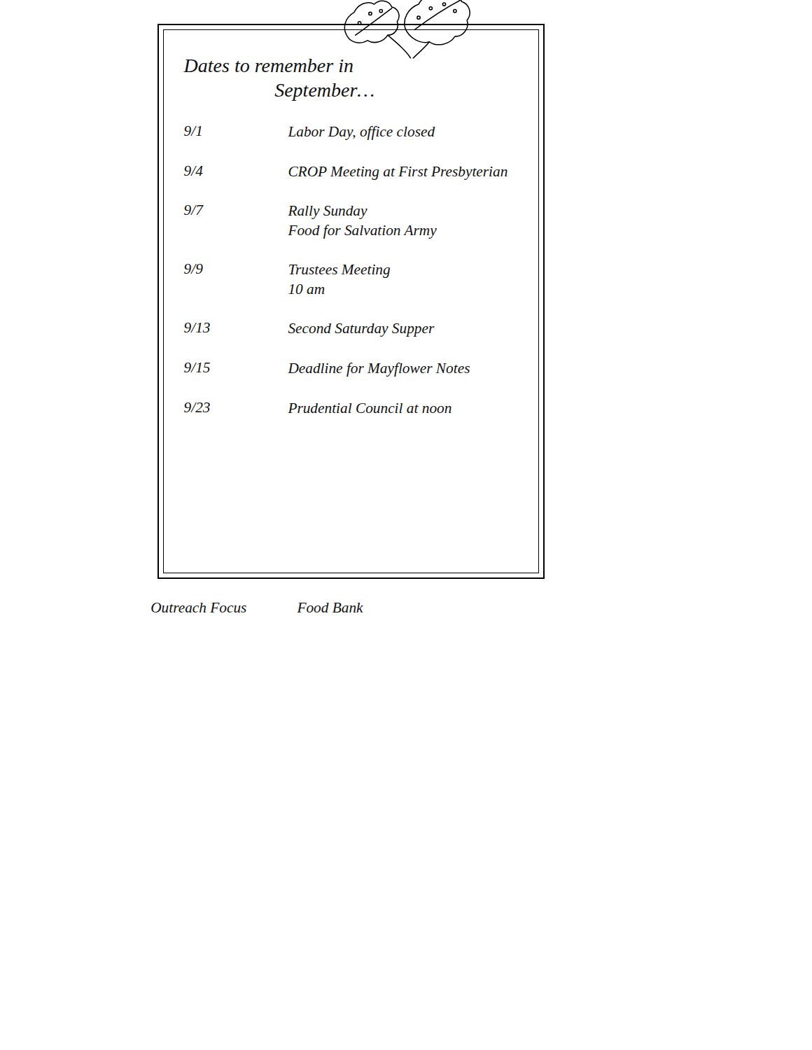Dates to remember inSeptember…
9/1
Labor Day, office closed
9/4
CROP Meeting at First Presbyterian
9/7
Rally Sunday
Food for Salvation Army
9/9
Trustees Meeting
10 am
9/13
Second Saturday Supper
9/15
Deadline for Mayflower Notes
9/23
Prudential Council at noon
Outreach Focus Food Bank